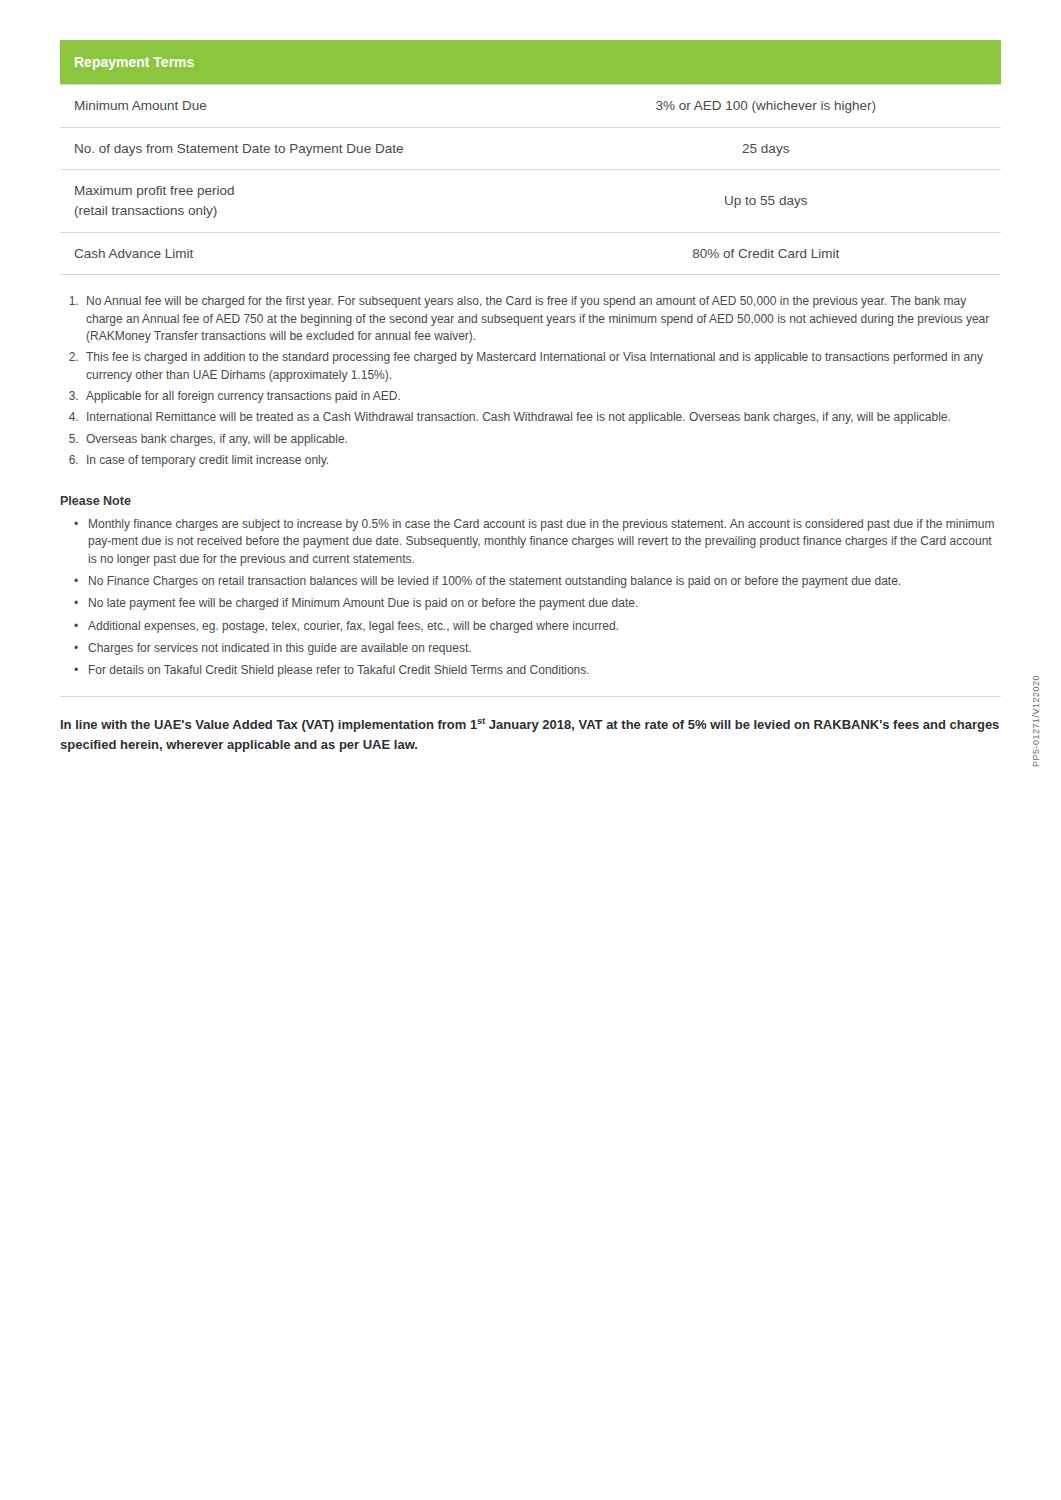| Repayment Terms |
| --- |
| Minimum Amount Due | 3% or AED 100 (whichever is higher) |
| No. of days from Statement Date to Payment Due Date | 25 days |
| Maximum profit free period (retail transactions only) | Up to 55 days |
| Cash Advance Limit | 80% of Credit Card Limit |
No Annual fee will be charged for the first year. For subsequent years also, the Card is free if you spend an amount of AED 50,000 in the previous year. The bank may charge an Annual fee of AED 750 at the beginning of the second year and subsequent years if the minimum spend of AED 50,000 is not achieved during the previous year (RAKMoney Transfer transactions will be excluded for annual fee waiver).
This fee is charged in addition to the standard processing fee charged by Mastercard International or Visa International and is applicable to transactions performed in any currency other than UAE Dirhams (approximately 1.15%).
Applicable for all foreign currency transactions paid in AED.
International Remittance will be treated as a Cash Withdrawal transaction. Cash Withdrawal fee is not applicable. Overseas bank charges, if any, will be applicable.
Overseas bank charges, if any, will be applicable.
In case of temporary credit limit increase only.
Please Note
Monthly finance charges are subject to increase by 0.5% in case the Card account is past due in the previous statement. An account is considered past due if the minimum pay-ment due is not received before the payment due date. Subsequently, monthly finance charges will revert to the prevailing product finance charges if the Card account is no longer past due for the previous and current statements.
No Finance Charges on retail transaction balances will be levied if 100% of the statement outstanding balance is paid on or before the payment due date.
No late payment fee will be charged if Minimum Amount Due is paid on or before the payment due date.
Additional expenses, eg. postage, telex, courier, fax, legal fees, etc., will be charged where incurred.
Charges for services not indicated in this guide are available on request.
For details on Takaful Credit Shield please refer to Takaful Credit Shield Terms and Conditions.
In line with the UAE's Value Added Tax (VAT) implementation from 1st January 2018, VAT at the rate of 5% will be levied on RAKBANK's fees and charges specified herein, wherever applicable and as per UAE law.
PP5-01271/V122020